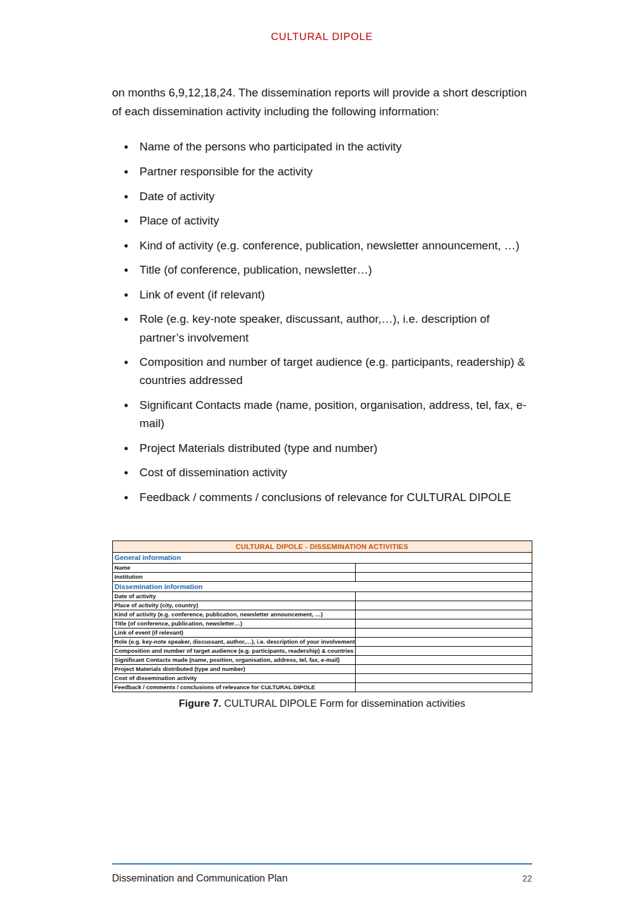CULTURAL DIPOLE
on months 6,9,12,18,24. The dissemination reports will provide a short description of each dissemination activity including the following information:
Name of the persons who participated in the activity
Partner responsible for the activity
Date of activity
Place of activity
Kind of activity (e.g. conference, publication, newsletter announcement, …)
Title (of conference, publication, newsletter…)
Link of event (if relevant)
Role (e.g. key-note speaker, discussant, author,…), i.e. description of partner’s involvement
Composition and number of target audience (e.g. participants, readership) & countries addressed
Significant Contacts made (name, position, organisation, address, tel, fax, e-mail)
Project Materials distributed (type and number)
Cost of dissemination activity
Feedback / comments / conclusions of relevance for CULTURAL DIPOLE
| CULTURAL DIPOLE - DISSEMINATION ACTIVITIES |
| --- |
| General information |
| Name | |
| Institution | |
| Dissemination information |
| Date of activity | |
| Place of activity (city, country) | |
| Kind of activity (e.g. conference, publication, newsletter announcement, …) | |
| Title (of conference, publication, newsletter…) | |
| Link of event (if relevant) | |
| Role (e.g. key-note speaker, discussant, author,…), i.e. description of your involvement: | |
| Composition and number of target audience (e.g. participants, readership) & countries addressed | |
| Significant Contacts made (name, position, organisation, address, tel, fax, e-mail) | |
| Project Materials distributed (type and number) | |
| Cost of dissemination activity | |
| Feedback / comments / conclusions of relevance for CULTURAL DIPOLE | |
Figure 7. CULTURAL DIPOLE Form for dissemination activities
Dissemination and Communication Plan 22